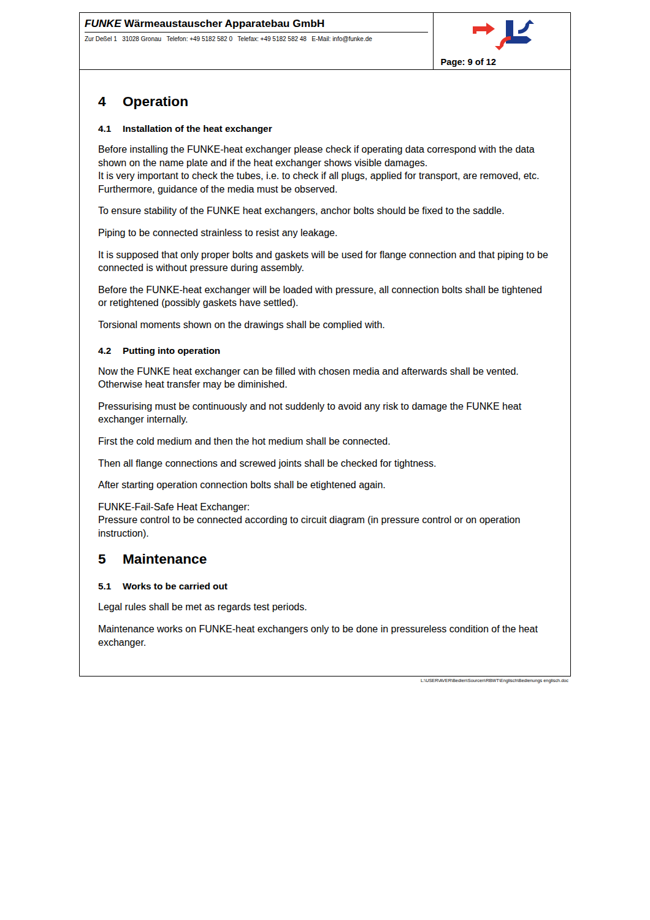FUNKE Wärmeaustauscher Apparatebau GmbH
Zur Deßel 1 31028 Gronau Telefon: +49 5182 582 0 Telefax: +49 5182 582 48 E-Mail: info@funke.de
Page: 9 of 12
4 Operation
4.1 Installation of the heat exchanger
Before installing the FUNKE-heat exchanger please check if operating data correspond with the data shown on the name plate and if the heat exchanger shows visible damages.
It is very important to check the tubes, i.e. to check if all plugs, applied for transport, are removed, etc. Furthermore, guidance of the media must be observed.
To ensure stability of the FUNKE heat exchangers, anchor bolts should be fixed to the saddle.
Piping to be connected strainless to resist any leakage.
It is supposed that only proper bolts and gaskets will be used for flange connection and that piping to be connected is without pressure during assembly.
Before the FUNKE-heat exchanger will be loaded with pressure, all connection bolts shall be tightened or retightened (possibly gaskets have settled).
Torsional moments shown on the drawings shall be complied with.
4.2 Putting into operation
Now the FUNKE heat exchanger can be filled with chosen media and afterwards shall be vented. Otherwise heat transfer may be diminished.
Pressurising must be continuously and not suddenly to avoid any risk to damage the FUNKE heat exchanger internally.
First the cold medium and then the hot medium shall be connected.
Then all flange connections and screwed joints shall be checked for tightness.
After starting operation connection bolts shall be etightened again.
FUNKE-Fail-Safe Heat Exchanger:
Pressure control to be connected according to circuit diagram (in pressure control or on operation instruction).
5 Maintenance
5.1 Works to be carried out
Legal rules shall be met as regards test periods.
Maintenance works on FUNKE-heat exchangers only to be done in pressureless condition of the heat exchanger.
L:\USER\AVER\Bedien\Sourcen\RBWT\Englisch\Bedienungs englisch.doc